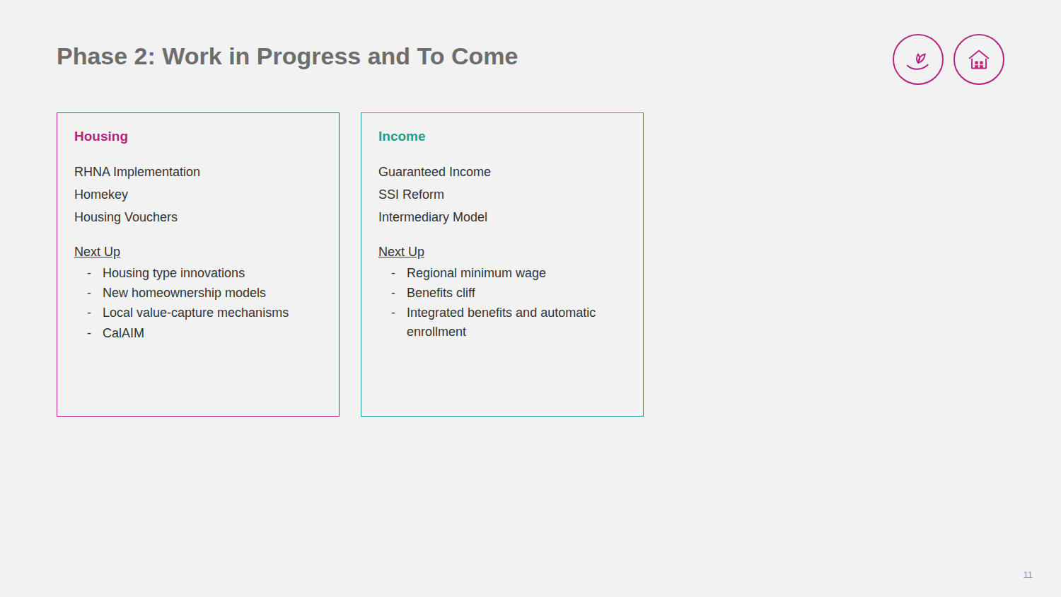Phase 2: Work in Progress and To Come
Housing
RHNA Implementation
Homekey
Housing Vouchers
Next Up
Housing type innovations
New homeownership models
Local value-capture mechanisms
CalAIM
Income
Guaranteed Income
SSI Reform
Intermediary Model
Next Up
Regional minimum wage
Benefits cliff
Integrated benefits and automatic enrollment
11